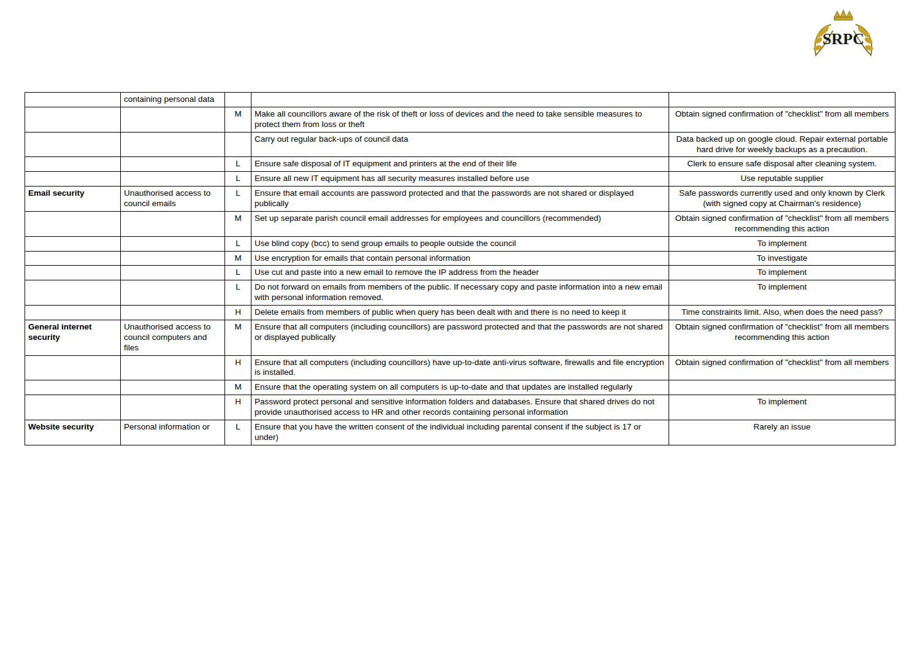SRPC
| | containing personal data | | | |
| | | M | Make all councillors aware of the risk of theft or loss of devices and the need to take sensible measures to protect them from loss or theft | Obtain signed confirmation of "checklist" from all members |
| | | | Carry out regular back-ups of council data | Data backed up on google cloud. Repair external portable hard drive for weekly backups as a precaution. |
| | | L | Ensure safe disposal of IT equipment and printers at the end of their life | Clerk to ensure safe disposal after cleaning system. |
| | | L | Ensure all new IT equipment has all security measures installed before use | Use reputable supplier |
| Email security | Unauthorised access to council emails | L | Ensure that email accounts are password protected and that the passwords are not shared or displayed publically | Safe passwords currently used and only known by Clerk (with signed copy at Chairman's residence) |
| | | M | Set up separate parish council email addresses for employees and councillors (recommended) | Obtain signed confirmation of "checklist" from all members recommending this action |
| | | L | Use blind copy (bcc) to send group emails to people outside the council | To implement |
| | | M | Use encryption for emails that contain personal information | To investigate |
| | | L | Use cut and paste into a new email to remove the IP address from the header | To implement |
| | | L | Do not forward on emails from members of the public. If necessary copy and paste information into a new email with personal information removed. | To implement |
| | | H | Delete emails from members of public when query has been dealt with and there is no need to keep it | Time constraints limit. Also, when does the need pass? |
| General internet security | Unauthorised access to council computers and files | M | Ensure that all computers (including councillors) are password protected and that the passwords are not shared or displayed publically | Obtain signed confirmation of "checklist" from all members recommending this action |
| | | H | Ensure that all computers (including councillors) have up-to-date anti-virus software, firewalls and file encryption is installed. | Obtain signed confirmation of "checklist" from all members |
| | | M | Ensure that the operating system on all computers is up-to-date and that updates are installed regularly | |
| | | H | Password protect personal and sensitive information folders and databases. Ensure that shared drives do not provide unauthorised access to HR and other records containing personal information | To implement |
| Website security | Personal information or | L | Ensure that you have the written consent of the individual including parental consent if the subject is 17 or under) | Rarely an issue |